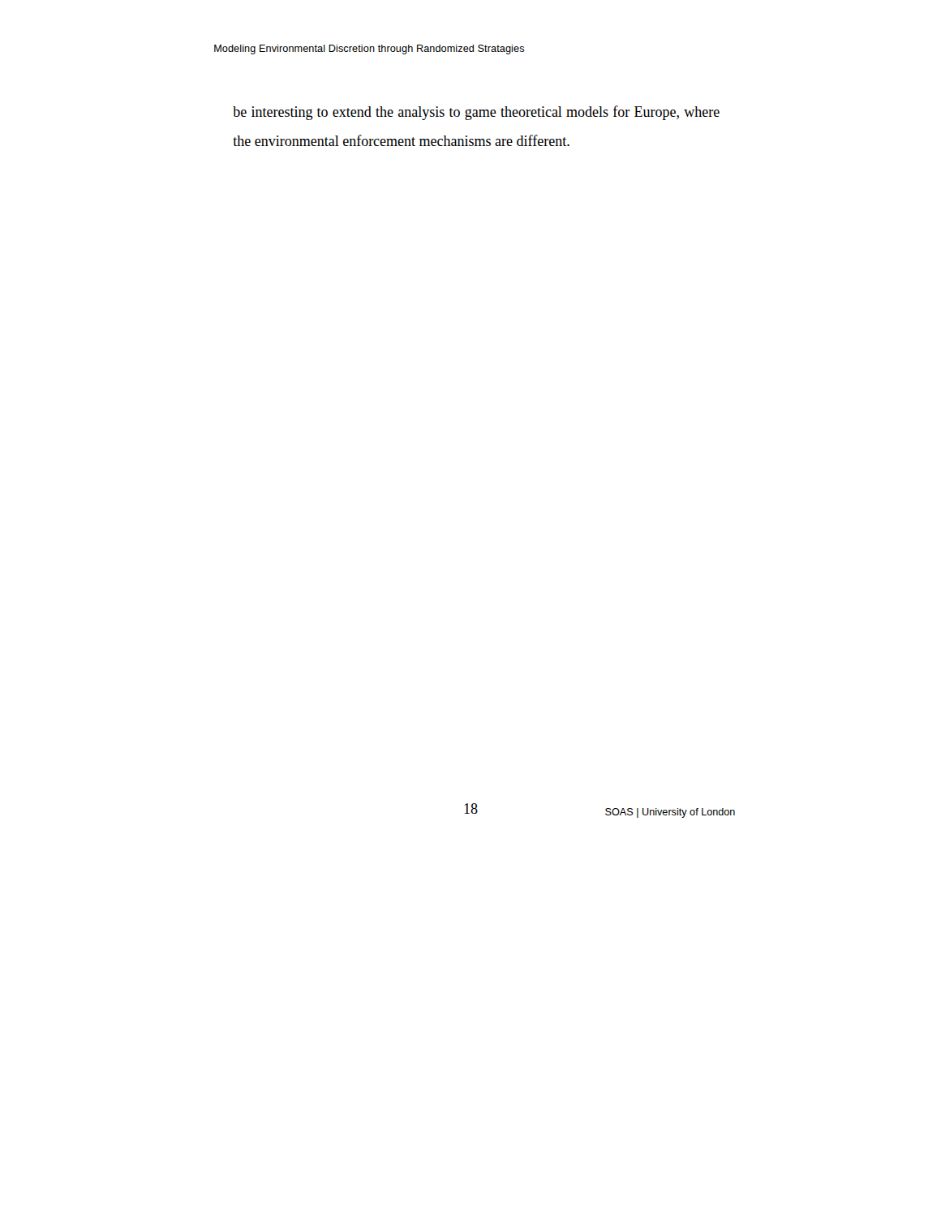Modeling Environmental Discretion through Randomized Stratagies
be interesting to extend the analysis to game theoretical models for Europe, where the environmental enforcement mechanisms are different.
18 SOAS | University of London